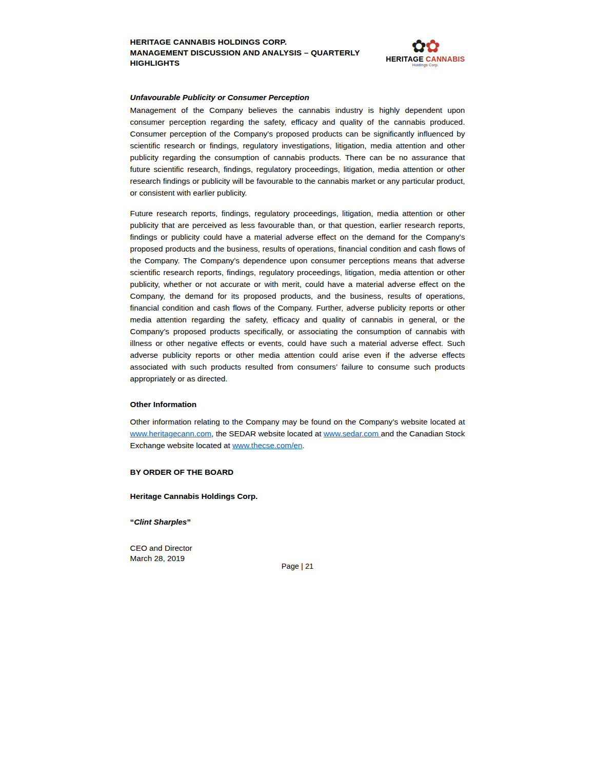HERITAGE CANNABIS HOLDINGS CORP.
MANAGEMENT DISCUSSION AND ANALYSIS – QUARTERLY HIGHLIGHTS
✿✿
HERITAGE CANNABIS
Holdings Corp.
Unfavourable Publicity or Consumer Perception
Management of the Company believes the cannabis industry is highly dependent upon consumer perception regarding the safety, efficacy and quality of the cannabis produced. Consumer perception of the Company’s proposed products can be significantly influenced by scientific research or findings, regulatory investigations, litigation, media attention and other publicity regarding the consumption of cannabis products. There can be no assurance that future scientific research, findings, regulatory proceedings, litigation, media attention or other research findings or publicity will be favourable to the cannabis market or any particular product, or consistent with earlier publicity.
Future research reports, findings, regulatory proceedings, litigation, media attention or other publicity that are perceived as less favourable than, or that question, earlier research reports, findings or publicity could have a material adverse effect on the demand for the Company’s proposed products and the business, results of operations, financial condition and cash flows of the Company. The Company’s dependence upon consumer perceptions means that adverse scientific research reports, findings, regulatory proceedings, litigation, media attention or other publicity, whether or not accurate or with merit, could have a material adverse effect on the Company, the demand for its proposed products, and the business, results of operations, financial condition and cash flows of the Company. Further, adverse publicity reports or other media attention regarding the safety, efficacy and quality of cannabis in general, or the Company’s proposed products specifically, or associating the consumption of cannabis with illness or other negative effects or events, could have such a material adverse effect. Such adverse publicity reports or other media attention could arise even if the adverse effects associated with such products resulted from consumers’ failure to consume such products appropriately or as directed.
Other Information
Other information relating to the Company may be found on the Company’s website located at www.heritagecann.com, the SEDAR website located at www.sedar.com and the Canadian Stock Exchange website located at www.thecse.com/en.
BY ORDER OF THE BOARD
Heritage Cannabis Holdings Corp.
“Clint Sharples”
CEO and Director
March 28, 2019
Page | 21